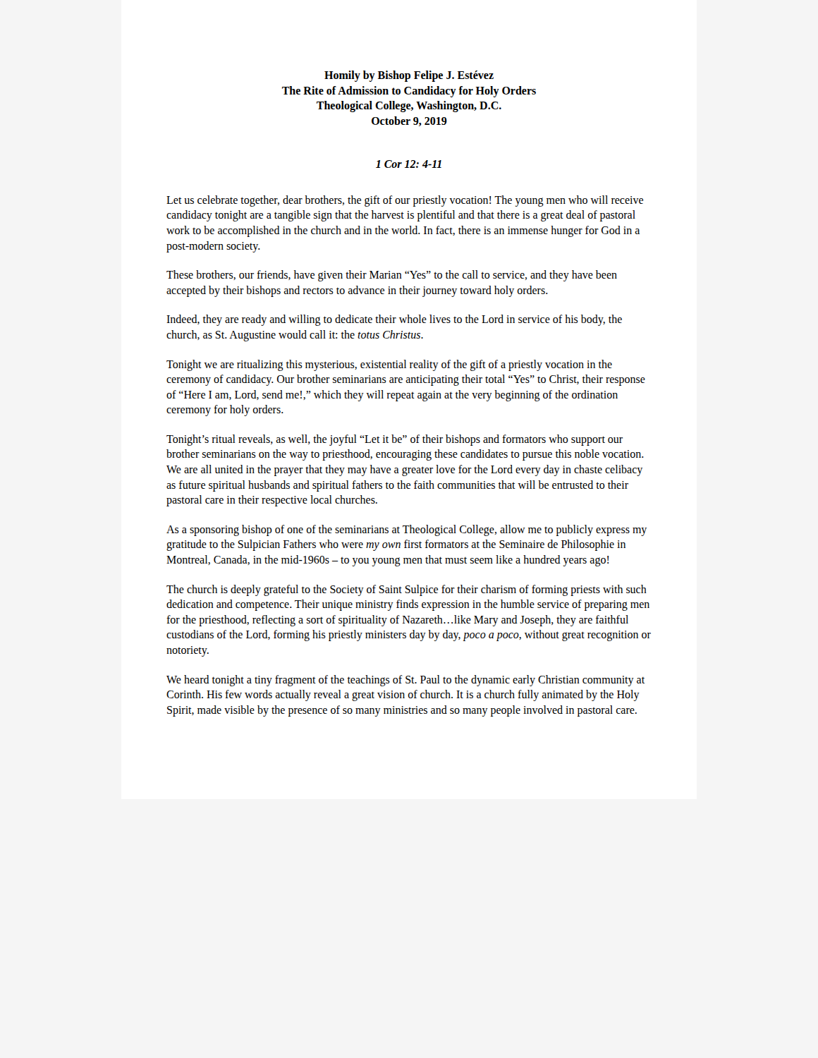Homily by Bishop Felipe J. Estévez
The Rite of Admission to Candidacy for Holy Orders
Theological College, Washington, D.C.
October 9, 2019
1 Cor 12: 4-11
Let us celebrate together, dear brothers, the gift of our priestly vocation! The young men who will receive candidacy tonight are a tangible sign that the harvest is plentiful and that there is a great deal of pastoral work to be accomplished in the church and in the world. In fact, there is an immense hunger for God in a post-modern society.
These brothers, our friends, have given their Marian “Yes” to the call to service, and they have been accepted by their bishops and rectors to advance in their journey toward holy orders.
Indeed, they are ready and willing to dedicate their whole lives to the Lord in service of his body, the church, as St. Augustine would call it: the totus Christus.
Tonight we are ritualizing this mysterious, existential reality of the gift of a priestly vocation in the ceremony of candidacy. Our brother seminarians are anticipating their total “Yes” to Christ, their response of “Here I am, Lord, send me!,” which they will repeat again at the very beginning of the ordination ceremony for holy orders.
Tonight’s ritual reveals, as well, the joyful “Let it be” of their bishops and formators who support our brother seminarians on the way to priesthood, encouraging these candidates to pursue this noble vocation. We are all united in the prayer that they may have a greater love for the Lord every day in chaste celibacy as future spiritual husbands and spiritual fathers to the faith communities that will be entrusted to their pastoral care in their respective local churches.
As a sponsoring bishop of one of the seminarians at Theological College, allow me to publicly express my gratitude to the Sulpician Fathers who were my own first formators at the Seminaire de Philosophie in Montreal, Canada, in the mid-1960s – to you young men that must seem like a hundred years ago!
The church is deeply grateful to the Society of Saint Sulpice for their charism of forming priests with such dedication and competence. Their unique ministry finds expression in the humble service of preparing men for the priesthood, reflecting a sort of spirituality of Nazareth…like Mary and Joseph, they are faithful custodians of the Lord, forming his priestly ministers day by day, poco a poco, without great recognition or notoriety.
We heard tonight a tiny fragment of the teachings of St. Paul to the dynamic early Christian community at Corinth. His few words actually reveal a great vision of church. It is a church fully animated by the Holy Spirit, made visible by the presence of so many ministries and so many people involved in pastoral care.